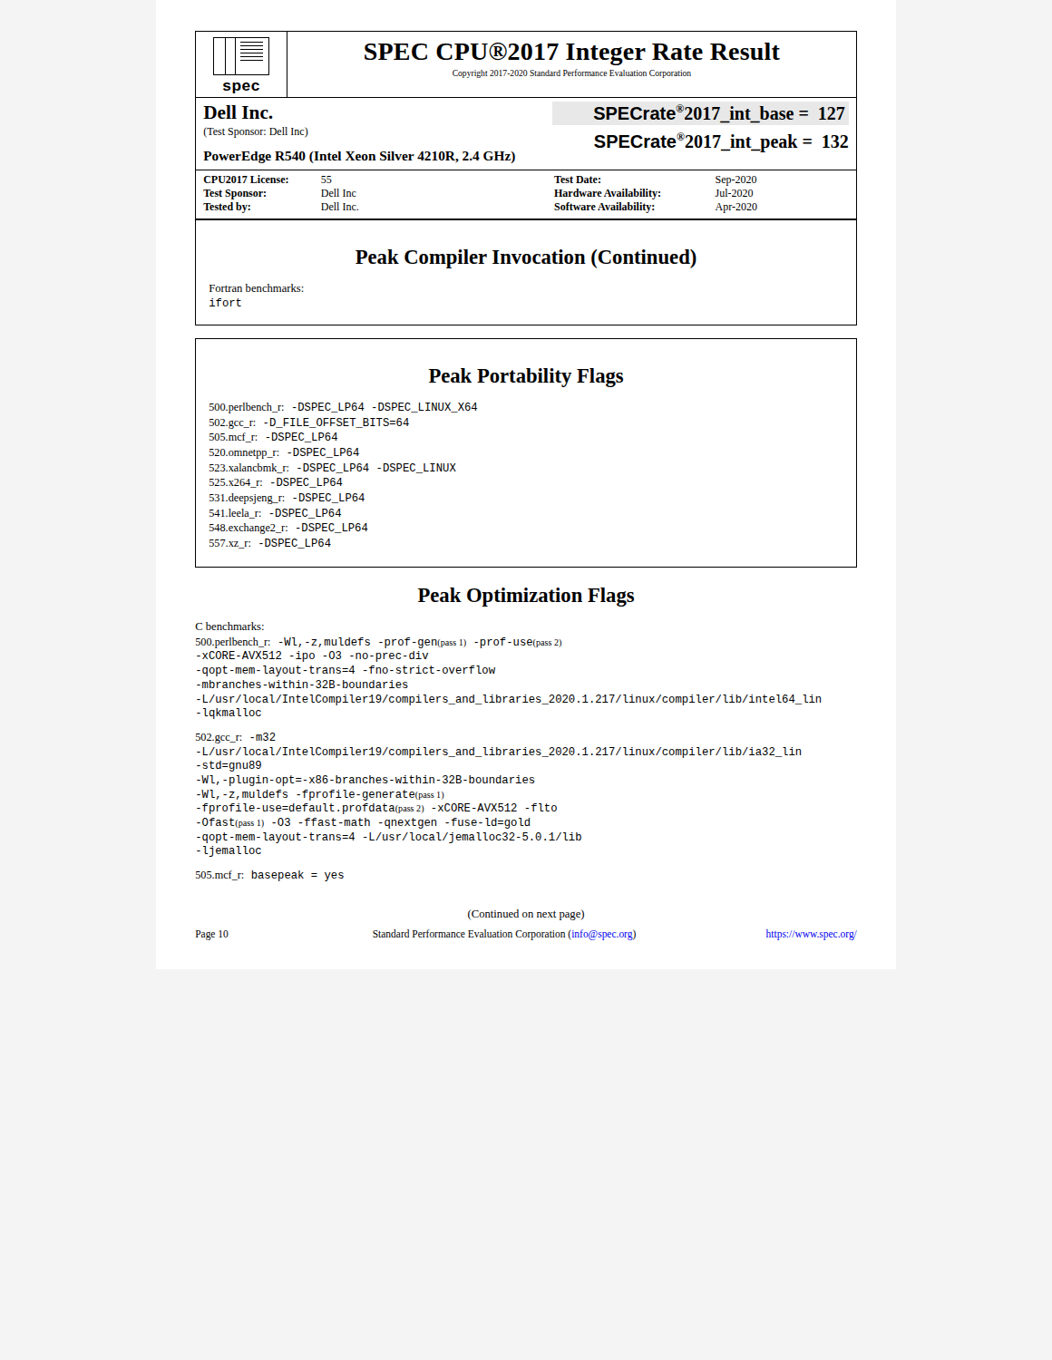spec
SPEC CPU®2017 Integer Rate Result
Copyright 2017-2020 Standard Performance Evaluation Corporation
Dell Inc.
(Test Sponsor: Dell Inc)
PowerEdge R540 (Intel Xeon Silver 4210R, 2.4 GHz)
SPECrate®2017_int_base = 127
SPECrate®2017_int_peak = 132
CPU2017 License: 55
Test Sponsor: Dell Inc
Tested by: Dell Inc.
Test Date: Sep-2020
Hardware Availability: Jul-2020
Software Availability: Apr-2020
Peak Compiler Invocation (Continued)
Fortran benchmarks:
ifort
Peak Portability Flags
500.perlbench_r: -DSPEC_LP64 -DSPEC_LINUX_X64
502.gcc_r: -D_FILE_OFFSET_BITS=64
505.mcf_r: -DSPEC_LP64
520.omnetpp_r: -DSPEC_LP64
523.xalancbmk_r: -DSPEC_LP64 -DSPEC_LINUX
525.x264_r: -DSPEC_LP64
531.deepsjeng_r: -DSPEC_LP64
541.leela_r: -DSPEC_LP64
548.exchange2_r: -DSPEC_LP64
557.xz_r: -DSPEC_LP64
Peak Optimization Flags
C benchmarks:
500.perlbench_r: -Wl,-z,muldefs -prof-gen(pass 1) -prof-use(pass 2)
-xCORE-AVX512 -ipo -O3 -no-prec-div
-qopt-mem-layout-trans=4 -fno-strict-overflow
-mbranches-within-32B-boundaries
-L/usr/local/IntelCompiler19/compilers_and_libraries_2020.1.217/linux/compiler/lib/intel64_lin
-lqkmalloc
502.gcc_r: -m32
-L/usr/local/IntelCompiler19/compilers_and_libraries_2020.1.217/linux/compiler/lib/ia32_lin
-std=gnu89
-Wl,-plugin-opt=-x86-branches-within-32B-boundaries
-Wl,-z,muldefs -fprofile-generate(pass 1)
-fprofile-use=default.profdata(pass 2) -xCORE-AVX512 -flto
-Ofast(pass 1) -O3 -ffast-math -qnextgen -fuse-ld=gold
-qopt-mem-layout-trans=4 -L/usr/local/jemalloc32-5.0.1/lib
-ljemalloc
505.mcf_r: basepeak = yes
(Continued on next page)
Page 10
Standard Performance Evaluation Corporation (info@spec.org)
https://www.spec.org/